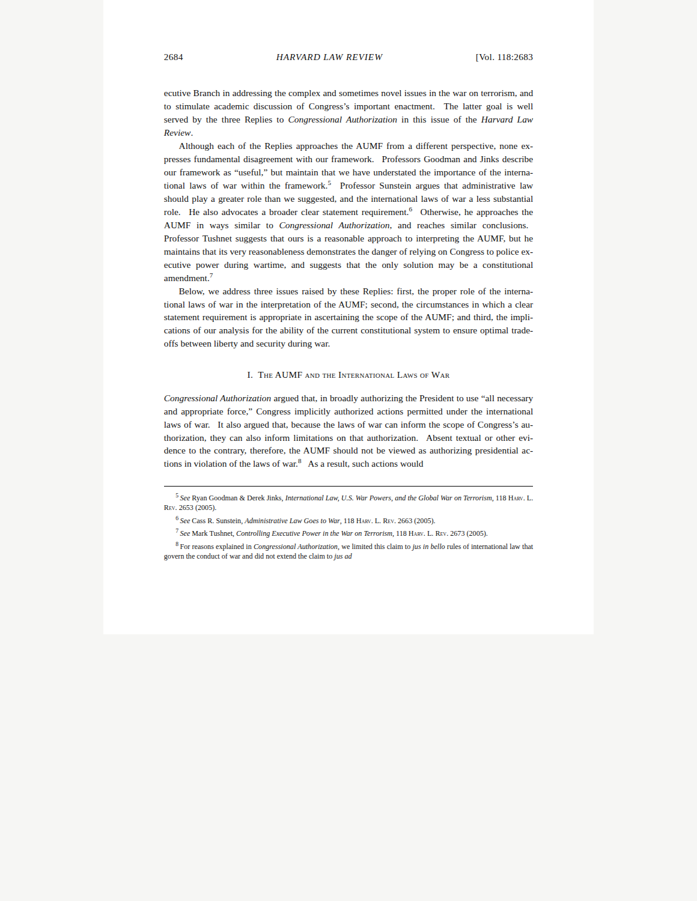2684 HARVARD LAW REVIEW [Vol. 118:2683
ecutive Branch in addressing the complex and sometimes novel issues in the war on terrorism, and to stimulate academic discussion of Congress’s important enactment.  The latter goal is well served by the three Replies to Congressional Authorization in this issue of the Harvard Law Review.
Although each of the Replies approaches the AUMF from a different perspective, none expresses fundamental disagreement with our framework.  Professors Goodman and Jinks describe our framework as “useful,” but maintain that we have understated the importance of the international laws of war within the framework.5  Professor Sunstein argues that administrative law should play a greater role than we suggested, and the international laws of war a less substantial role.  He also advocates a broader clear statement requirement.6  Otherwise, he approaches the AUMF in ways similar to Congressional Authorization, and reaches similar conclusions.  Professor Tushnet suggests that ours is a reasonable approach to interpreting the AUMF, but he maintains that its very reasonableness demonstrates the danger of relying on Congress to police executive power during wartime, and suggests that the only solution may be a constitutional amendment.7
Below, we address three issues raised by these Replies: first, the proper role of the international laws of war in the interpretation of the AUMF; second, the circumstances in which a clear statement requirement is appropriate in ascertaining the scope of the AUMF; and third, the implications of our analysis for the ability of the current constitutional system to ensure optimal tradeoffs between liberty and security during war.
I. The AUMF and the International Laws of War
Congressional Authorization argued that, in broadly authorizing the President to use “all necessary and appropriate force,” Congress implicitly authorized actions permitted under the international laws of war.  It also argued that, because the laws of war can inform the scope of Congress’s authorization, they can also inform limitations on that authorization.  Absent textual or other evidence to the contrary, therefore, the AUMF should not be viewed as authorizing presidential actions in violation of the laws of war.8  As a result, such actions would
5 See Ryan Goodman & Derek Jinks, International Law, U.S. War Powers, and the Global War on Terrorism, 118 Harv. L. Rev. 2653 (2005).
6 See Cass R. Sunstein, Administrative Law Goes to War, 118 Harv. L. Rev. 2663 (2005).
7 See Mark Tushnet, Controlling Executive Power in the War on Terrorism, 118 Harv. L. Rev. 2673 (2005).
8 For reasons explained in Congressional Authorization, we limited this claim to jus in bello rules of international law that govern the conduct of war and did not extend the claim to jus ad